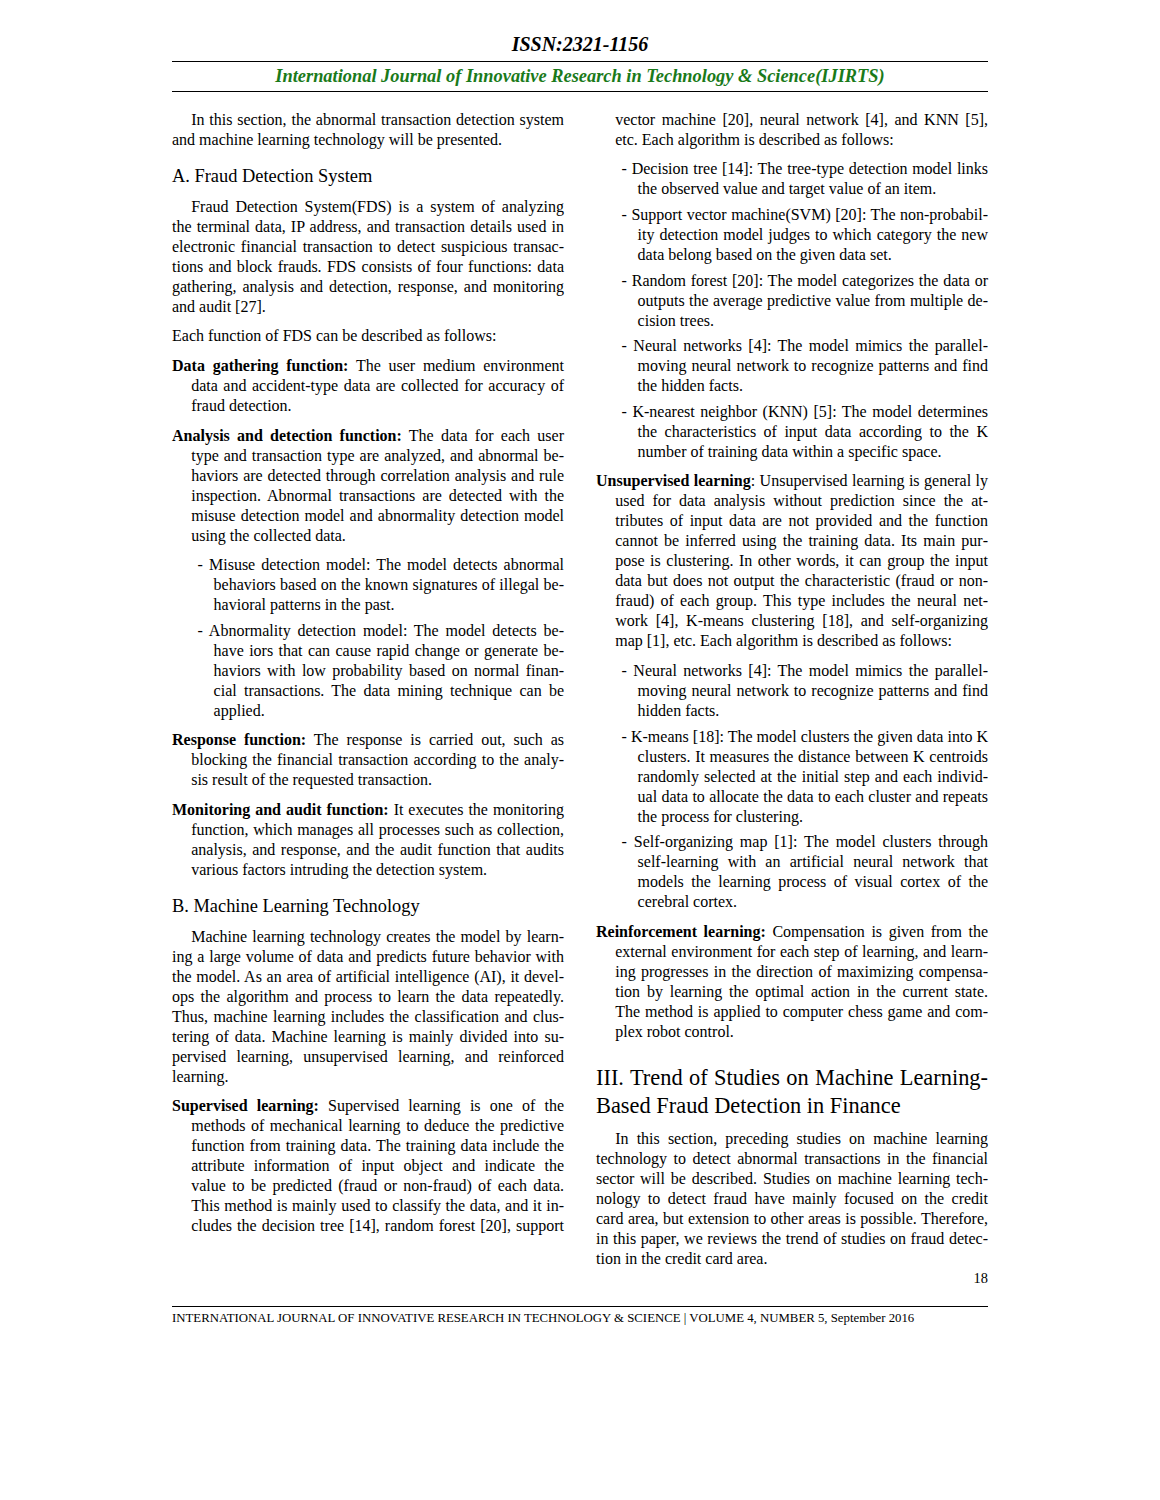ISSN:2321-1156
International Journal of Innovative Research in Technology & Science(IJIRTS)
In this section, the abnormal transaction detection system and machine learning technology will be presented.
A. Fraud Detection System
Fraud Detection System(FDS) is a system of analyzing the terminal data, IP address, and transaction details used in electronic financial transaction to detect suspicious transactions and block frauds. FDS consists of four functions: data gathering, analysis and detection, response, and monitoring and audit [27].
Each function of FDS can be described as follows:
Data gathering function: The user medium environment data and accident-type data are collected for accuracy of fraud detection.
Analysis and detection function: The data for each user type and transaction type are analyzed, and abnormal behaviors are detected through correlation analysis and rule inspection. Abnormal transactions are detected with the misuse detection model and abnormality detection model using the collected data.
Misuse detection model: The model detects abnormal behaviors based on the known signatures of illegal behavioral patterns in the past.
Abnormality detection model: The model detects behave iors that can cause rapid change or generate behaviors with low probability based on normal financial transactions. The data mining technique can be applied.
Response function: The response is carried out, such as blocking the financial transaction according to the analysis result of the requested transaction.
Monitoring and audit function: It executes the monitoring function, which manages all processes such as collection, analysis, and response, and the audit function that audits various factors intruding the detection system.
B. Machine Learning Technology
Machine learning technology creates the model by learning a large volume of data and predicts future behavior with the model. As an area of artificial intelligence (AI), it develops the algorithm and process to learn the data repeatedly. Thus, machine learning includes the classification and clustering of data. Machine learning is mainly divided into supervised learning, unsupervised learning, and reinforced learning.
Supervised learning: Supervised learning is one of the methods of mechanical learning to deduce the predictive function from training data. The training data include the attribute information of input object and indicate the value to be predicted (fraud or non-fraud) of each data. This method is mainly used to classify the data, and it includes the decision tree [14], random forest [20], support vector machine [20], neural network [4], and KNN [5], etc. Each algorithm is described as follows:
Decision tree [14]: The tree-type detection model links the observed value and target value of an item.
Support vector machine(SVM) [20]: The non-probability detection model judges to which category the new data belong based on the given data set.
Random forest [20]: The model categorizes the data or outputs the average predictive value from multiple decision trees.
Neural networks [4]: The model mimics the parallel-moving neural network to recognize patterns and find the hidden facts.
K-nearest neighbor (KNN) [5]: The model determines the characteristics of input data according to the K number of training data within a specific space.
Unsupervised learning: Unsupervised learning is general ly used for data analysis without prediction since the attributes of input data are not provided and the function cannot be inferred using the training data. Its main purpose is clustering. In other words, it can group the input data but does not output the characteristic (fraud or non-fraud) of each group. This type includes the neural network [4], K-means clustering [18], and self-organizing map [1], etc. Each algorithm is described as follows:
Neural networks [4]: The model mimics the parallel-moving neural network to recognize patterns and find hidden facts.
K-means [18]: The model clusters the given data into K clusters. It measures the distance between K centroids randomly selected at the initial step and each individual data to allocate the data to each cluster and repeats the process for clustering.
Self-organizing map [1]: The model clusters through self-learning with an artificial neural network that models the learning process of visual cortex of the cerebral cortex.
Reinforcement learning: Compensation is given from the external environment for each step of learning, and learning progresses in the direction of maximizing compensation by learning the optimal action in the current state. The method is applied to computer chess game and complex robot control.
III. Trend of Studies on Machine Learning-Based Fraud Detection in Finance
In this section, preceding studies on machine learning technology to detect abnormal transactions in the financial sector will be described. Studies on machine learning technology to detect fraud have mainly focused on the credit card area, but extension to other areas is possible. Therefore, in this paper, we reviews the trend of studies on fraud detection in the credit card area.
18
INTERNATIONAL JOURNAL OF INNOVATIVE RESEARCH IN TECHNOLOGY & SCIENCE | VOLUME 4, NUMBER 5, September 2016